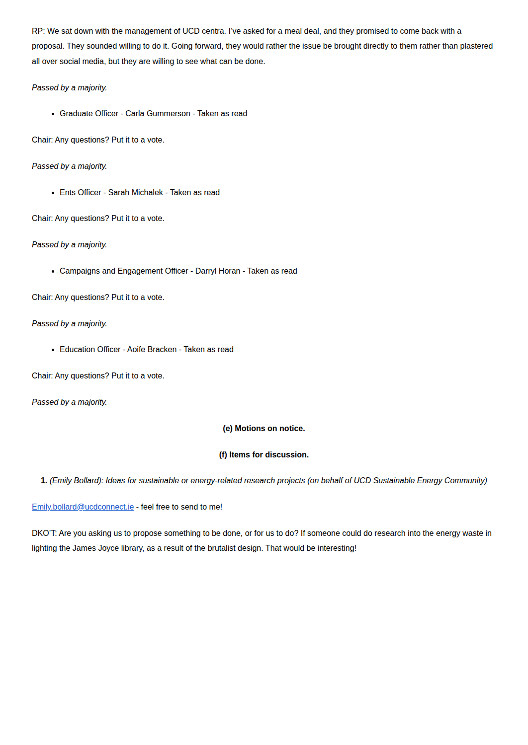RP: We sat down with the management of UCD centra. I’ve asked for a meal deal, and they promised to come back with a proposal. They sounded willing to do it. Going forward, they would rather the issue be brought directly to them rather than plastered all over social media, but they are willing to see what can be done.
Passed by a majority.
Graduate Officer - Carla Gummerson - Taken as read
Chair: Any questions? Put it to a vote.
Passed by a majority.
Ents Officer - Sarah Michalek - Taken as read
Chair: Any questions? Put it to a vote.
Passed by a majority.
Campaigns and Engagement Officer - Darryl Horan - Taken as read
Chair: Any questions? Put it to a vote.
Passed by a majority.
Education Officer - Aoife Bracken - Taken as read
Chair: Any questions? Put it to a vote.
Passed by a majority.
(e) Motions on notice.
(f) Items for discussion.
1. (Emily Bollard): Ideas for sustainable or energy-related research projects (on behalf of UCD Sustainable Energy Community)
Emily.bollard@ucdconnect.ie - feel free to send to me!
DKO’T: Are you asking us to propose something to be done, or for us to do? If someone could do research into the energy waste in lighting the James Joyce library, as a result of the brutalist design. That would be interesting!